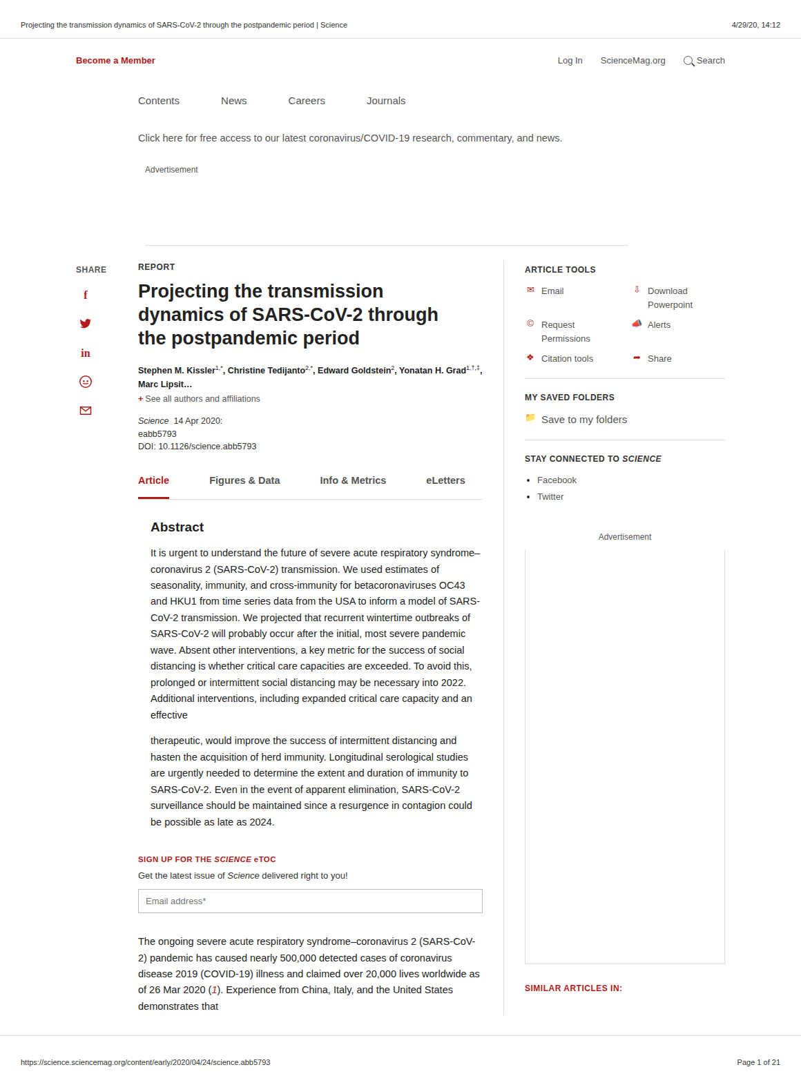Projecting the transmission dynamics of SARS-CoV-2 through the postpandemic period | Science
4/29/20, 14:12
Become a Member
Log In ScienceMag.org
Search
Contents News Careers Journals
Click here for free access to our latest coronavirus/COVID-19 research, commentary, and news.
Advertisement
SHARE
f
in
REPORT
Projecting the transmission dynamics of SARS-CoV-2 through the postpandemic period
Stephen M. Kissler1,*, Christine Tedijanto2,*, Edward Goldstein2, Yonatan H. Grad1,†,‡, Marc Lipsit…
+See all authors and affiliations
Science 14 Apr 2020:
eabb5793
DOI: 10.1126/science.abb5793
Article Figures & Data Info & Metrics eLetters
Abstract
It is urgent to understand the future of severe acute respiratory syndrome–coronavirus 2 (SARS-CoV-2) transmission. We used estimates of seasonality, immunity, and cross-immunity for betacoronaviruses OC43 and HKU1 from time series data from the USA to inform a model of SARS-CoV-2 transmission. We projected that recurrent wintertime outbreaks of SARS-CoV-2 will probably occur after the initial, most severe pandemic wave. Absent other interventions, a key metric for the success of social distancing is whether critical care capacities are exceeded. To avoid this, prolonged or intermittent social distancing may be necessary into 2022. Additional interventions, including expanded critical care capacity and an effective
therapeutic, would improve the success of intermittent distancing and hasten the acquisition of herd immunity. Longitudinal serological studies are urgently needed to determine the extent and duration of immunity to SARS-CoV-2. Even in the event of apparent elimination, SARS-CoV-2 surveillance should be maintained since a resurgence in contagion could be possible as late as 2024.
SIGN UP FOR THE SCIENCE eTOC
Get the latest issue of Science delivered right to you!
The ongoing severe acute respiratory syndrome–coronavirus 2 (SARS-CoV-2) pandemic has caused nearly 500,000 detected cases of coronavirus disease 2019 (COVID-19) illness and claimed over 20,000 lives worldwide as of 26 Mar 2020 (1). Experience from China, Italy, and the United States demonstrates that
ARTICLE TOOLS
✉Email
⇩Download Powerpoint
©Request Permissions
📣Alerts
❖Citation tools
➦Share
MY SAVED FOLDERS
📁Save to my folders
STAY CONNECTED TO SCIENCE
Facebook
Twitter
Advertisement
SIMILAR ARTICLES IN:
https://science.sciencemag.org/content/early/2020/04/24/science.abb5793
Page 1 of 21